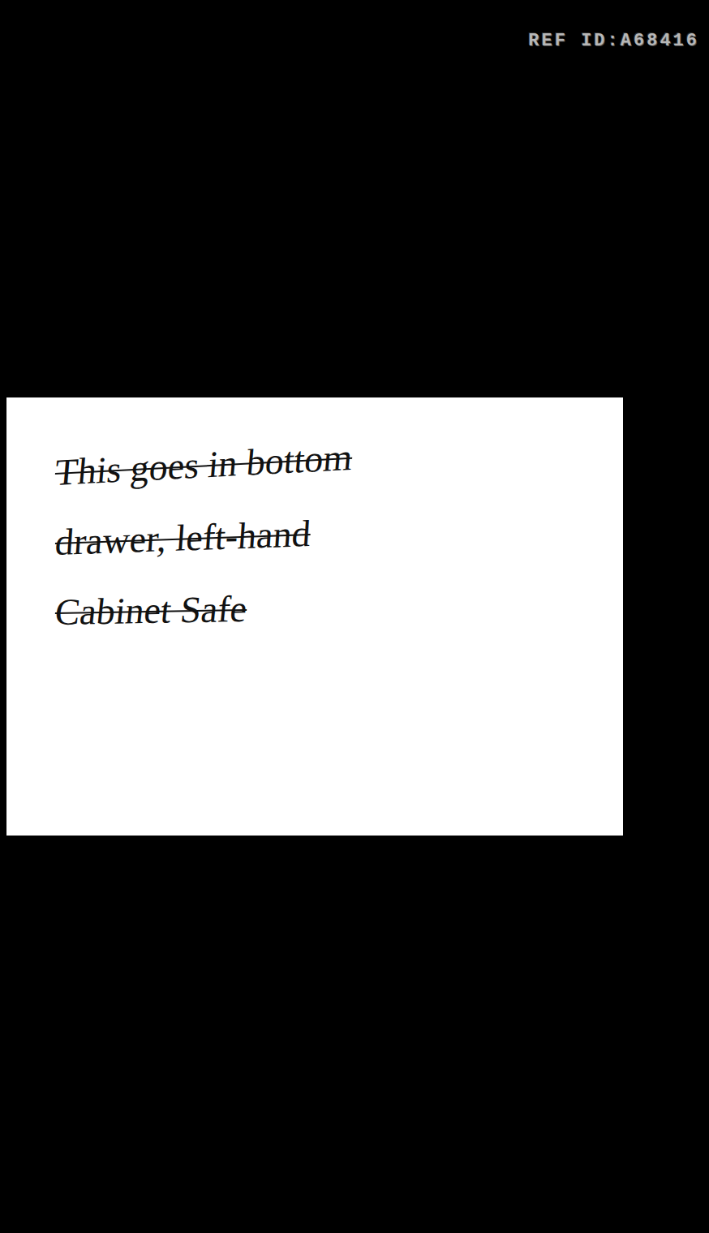REF ID:A68416
This goes in bottom
drawer, left-hand
Cabinet Safe